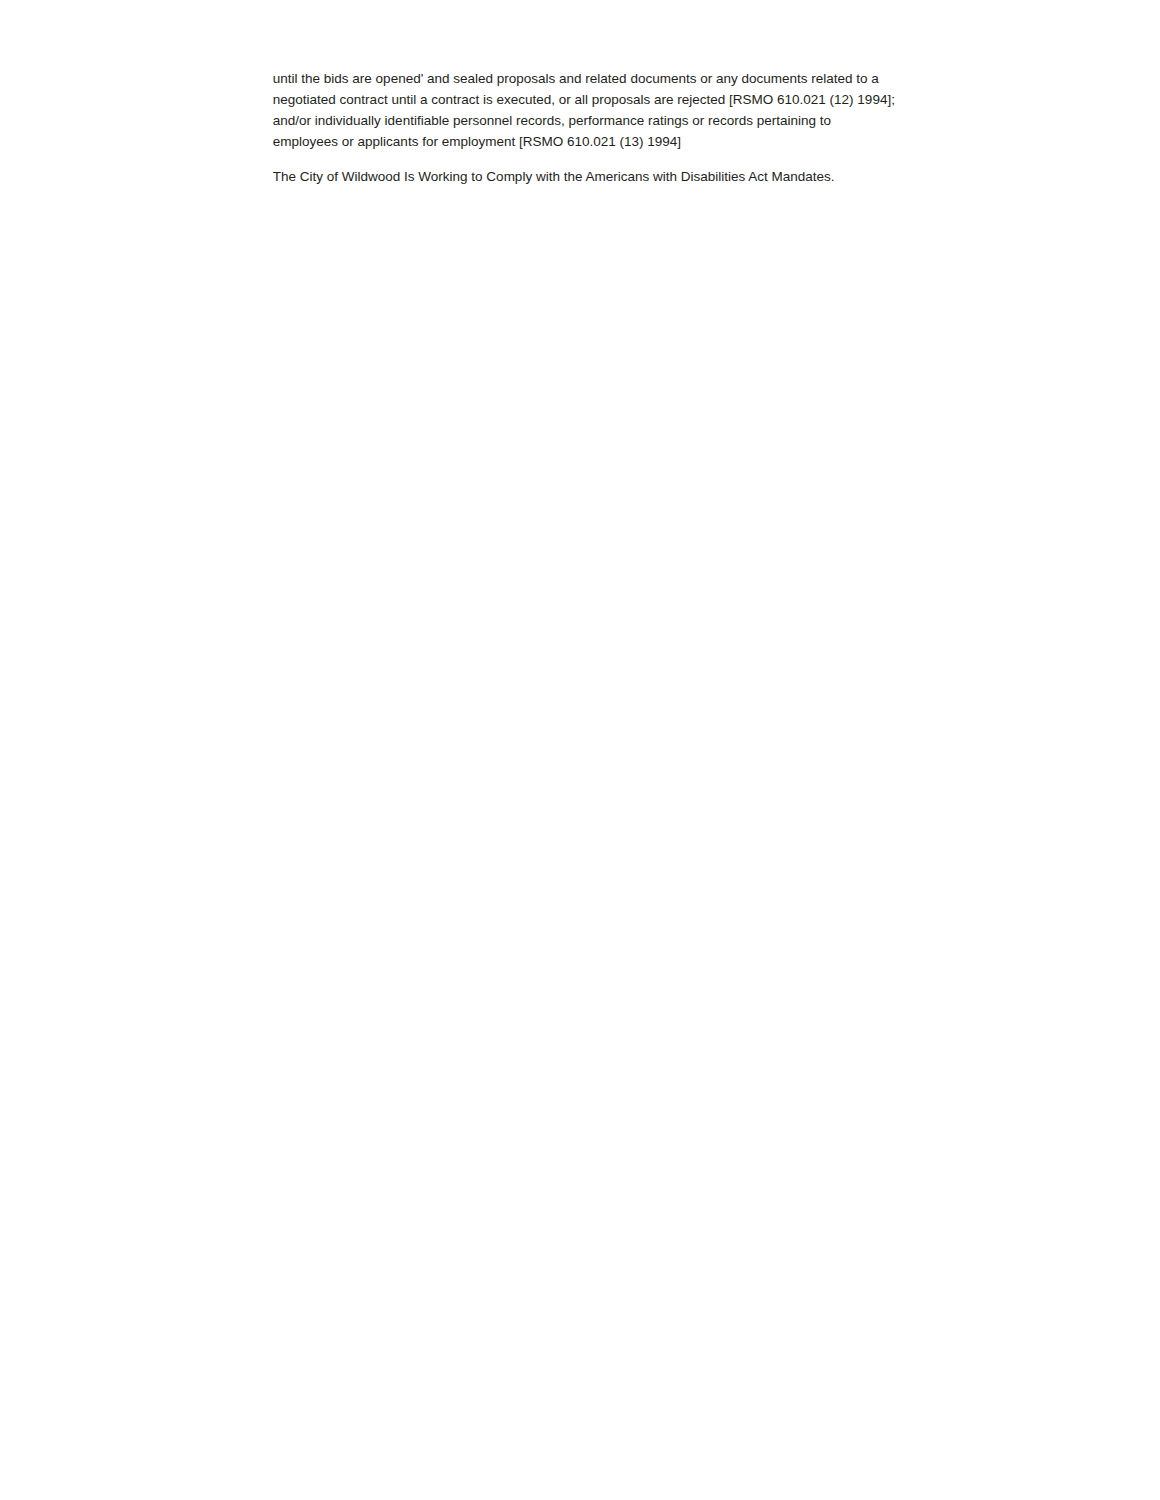until the bids are opened' and sealed proposals and related documents or any documents related to a negotiated contract until a contract is executed, or all proposals are rejected [RSMO 610.021 (12) 1994]; and/or individually identifiable personnel records, performance ratings or records pertaining to employees or applicants for employment [RSMO 610.021 (13) 1994]
The City of Wildwood Is Working to Comply with the Americans with Disabilities Act Mandates.